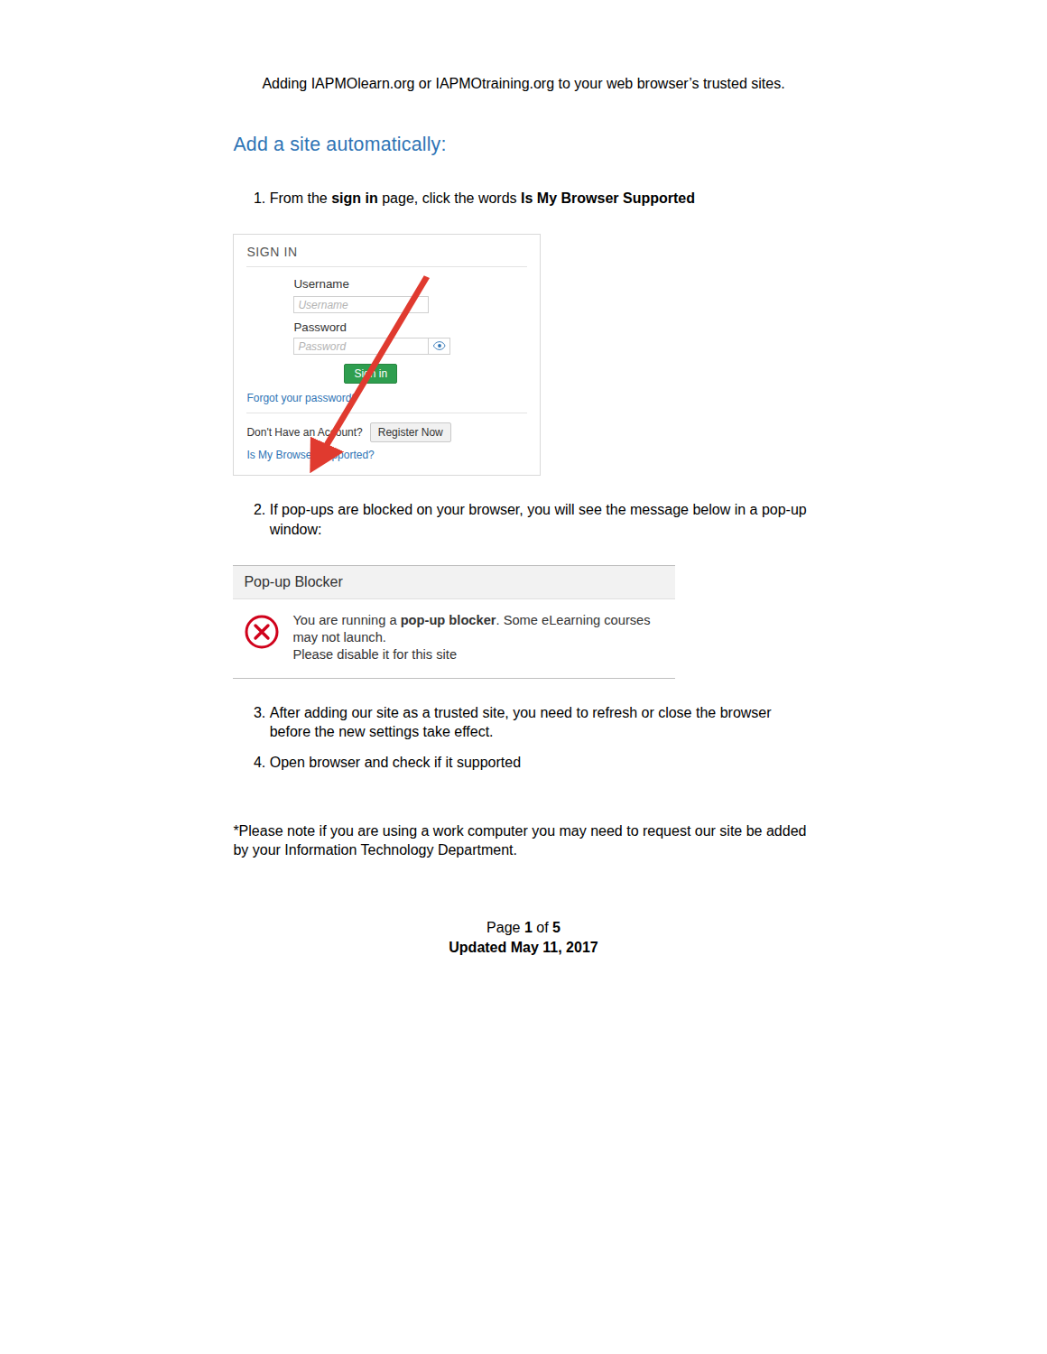Adding IAPMOlearn.org or IAPMOtraining.org to your web browser’s trusted sites.
Add a site automatically:
From the sign in page, click the words Is My Browser Supported
SIGN IN
Username
Username
Password
Password
Sign in
Forgot your password?
Don't Have an Account? Register Now
Is My Browser Supported?
If pop-ups are blocked on your browser, you will see the message below in a pop-up window:
Pop-up Blocker
You are running a pop-up blocker. Some eLearning courses may not launch.
Please disable it for this site
After adding our site as a trusted site, you need to refresh or close the browser before the new settings take effect.
Open browser and check if it supported
*Please note if you are using a work computer you may need to request our site be added by your Information Technology Department.
Page 1 of 5
Updated May 11, 2017